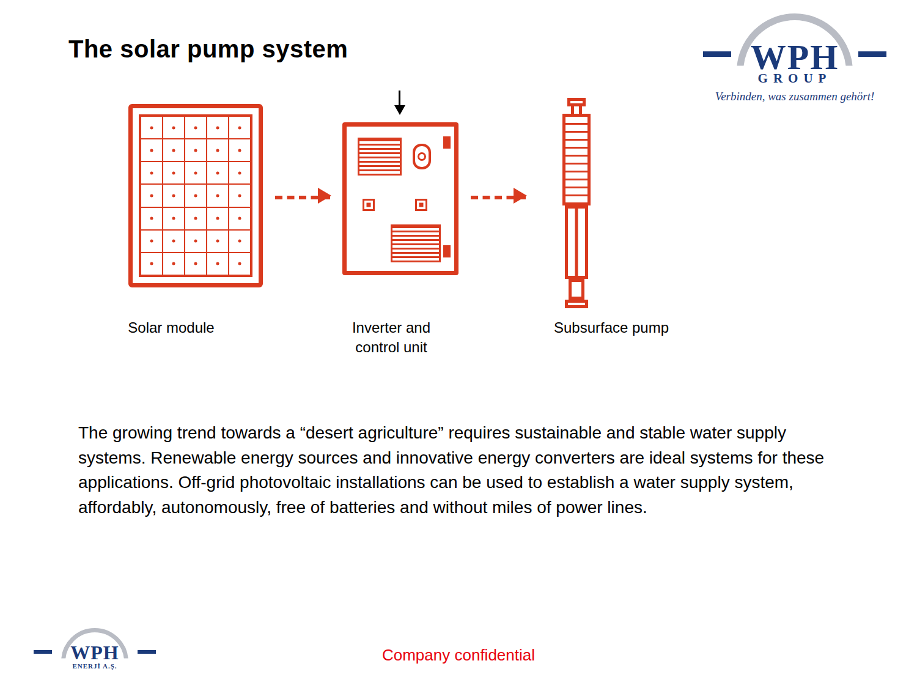The solar pump system
WPH
GROUP
Verbinden, was zusammen gehört!
Solar module
Inverter and
control unit
Subsurface pump
The growing trend towards a “desert agriculture” requires sustainable and stable water supply systems. Renewable energy sources and innovative energy converters are ideal systems for these applications. Off-grid photovoltaic installations can be used to establish a water supply system, affordably, autonomously, free of batteries and without miles of power lines.
Company confidential
WPH
ENERJİ A.Ş.